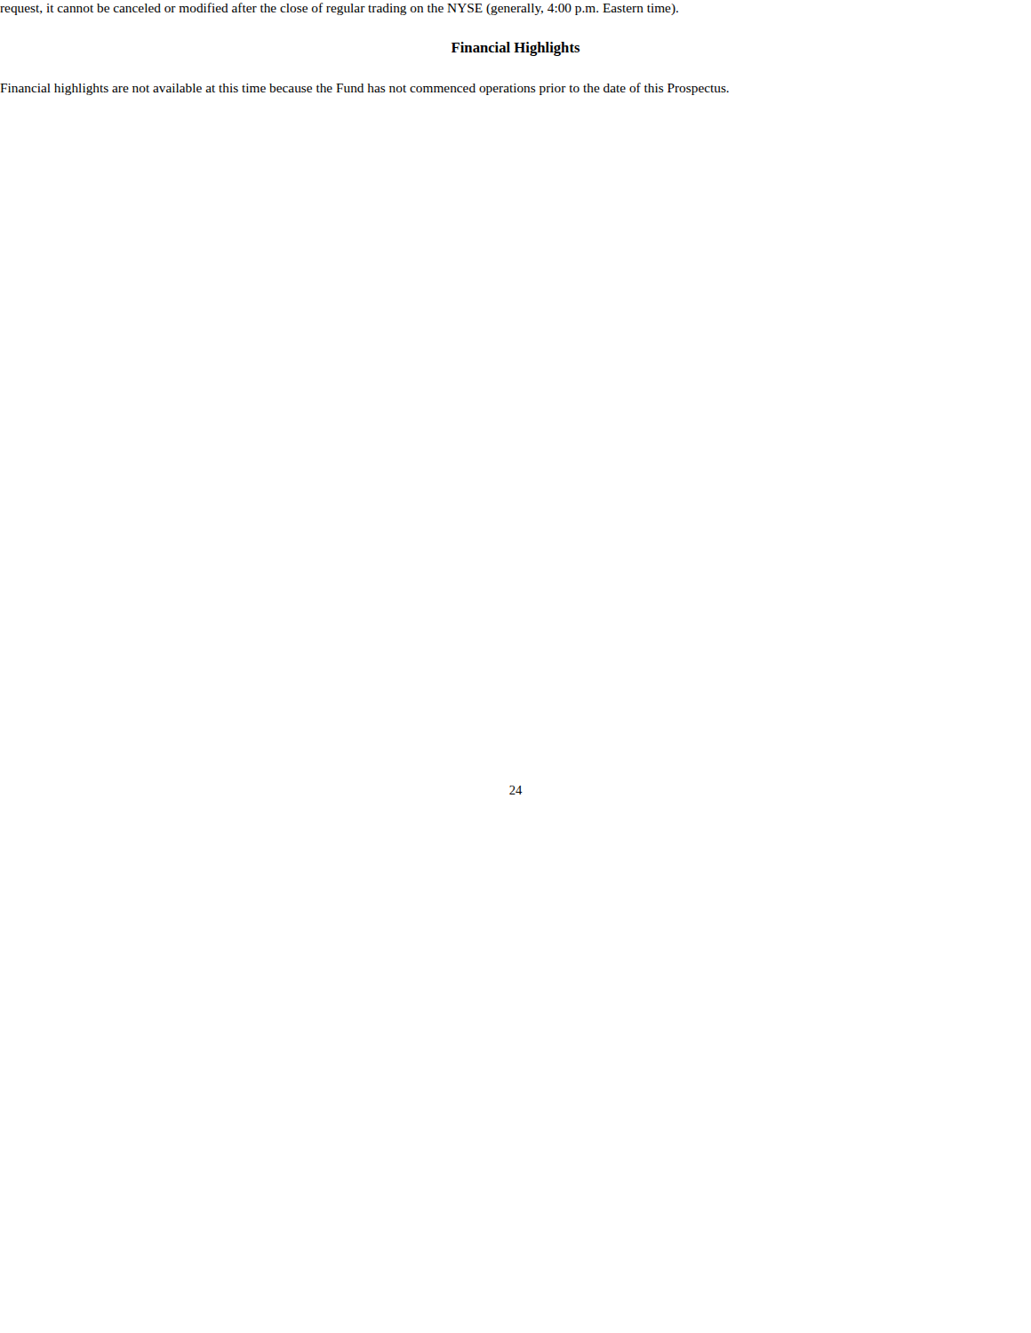request, it cannot be canceled or modified after the close of regular trading on the NYSE (generally, 4:00 p.m. Eastern time).
Financial Highlights
Financial highlights are not available at this time because the Fund has not commenced operations prior to the date of this Prospectus.
24